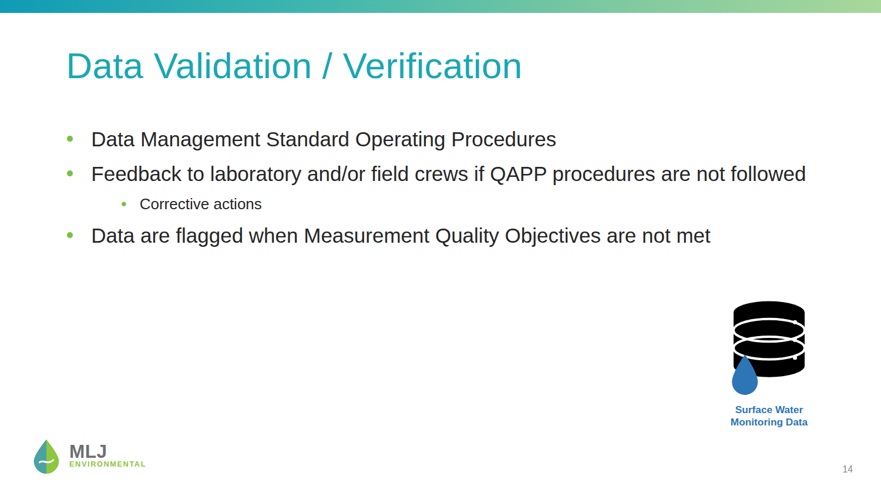Data Validation / Verification
Data Management Standard Operating Procedures
Feedback to laboratory and/or field crews if QAPP procedures are not followed
Corrective actions
Data are flagged when Measurement Quality Objectives are not met
Surface Water
Monitoring Data
MLJ ENVIRONMENTAL
14